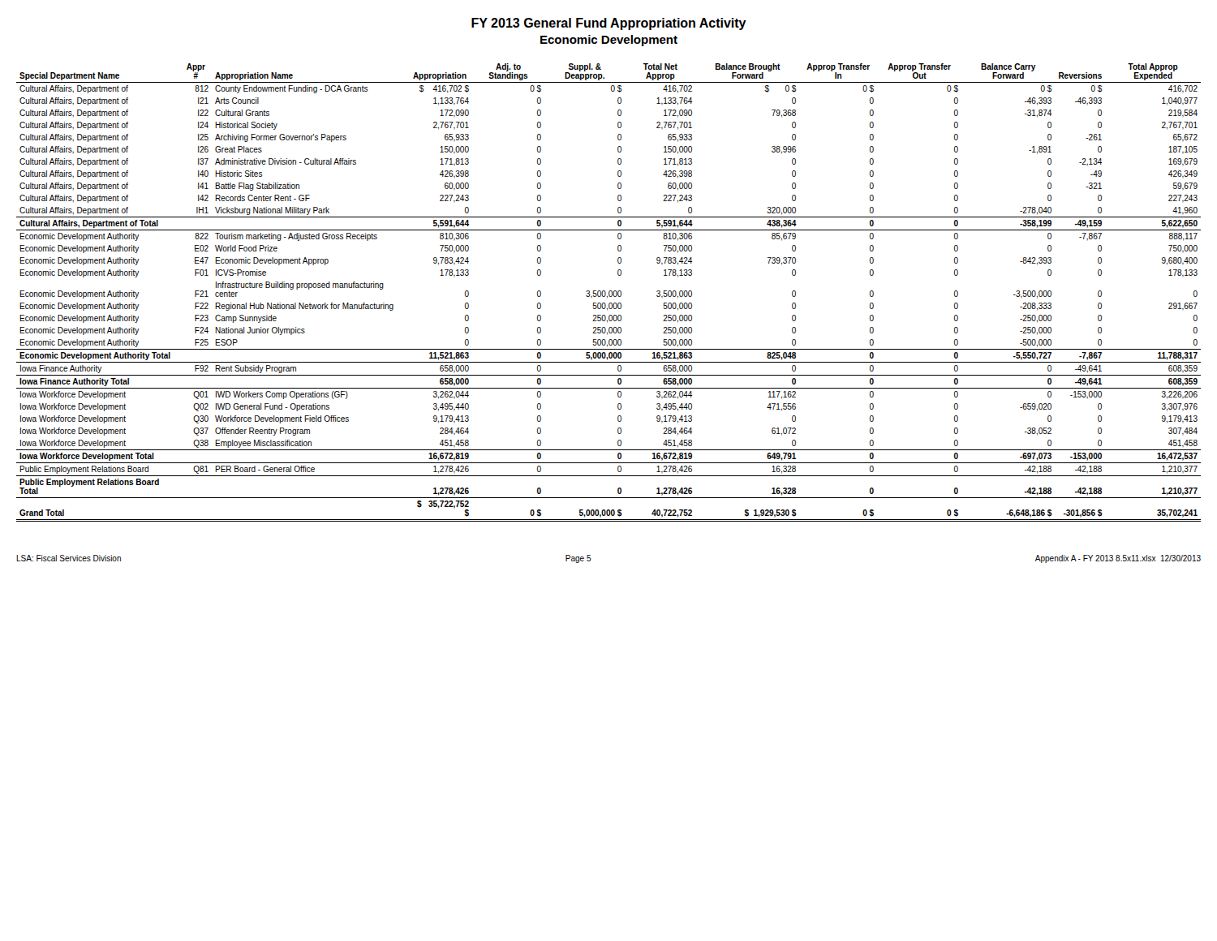FY 2013 General Fund Appropriation Activity
Economic Development
| Special Department Name | Appr # | Appropriation Name | Appropriation | Adj. to Standings | Suppl. & Deapprop. | Total Net Approp | Balance Brought Forward | Approp Transfer In | Approp Transfer Out | Balance Carry Forward | Reversions | Total Approp Expended |
| --- | --- | --- | --- | --- | --- | --- | --- | --- | --- | --- | --- | --- |
| Cultural Affairs, Department of | 812 | County Endowment Funding - DCA Grants | $ 416,702 $ | 0 $ | 0 $ | 416,702 | $ 0 $ | 0 $ | 0 $ | 0 $ | 0 $ | 416,702 |
| Cultural Affairs, Department of | I21 | Arts Council | 1,133,764 | 0 | 0 | 1,133,764 | 0 | 0 | 0 | -46,393 | -46,393 | 1,040,977 |
| Cultural Affairs, Department of | I22 | Cultural Grants | 172,090 | 0 | 0 | 172,090 | 79,368 | 0 | 0 | -31,874 | 0 | 219,584 |
| Cultural Affairs, Department of | I24 | Historical Society | 2,767,701 | 0 | 0 | 2,767,701 | 0 | 0 | 0 | 0 | 0 | 2,767,701 |
| Cultural Affairs, Department of | I25 | Archiving Former Governor's Papers | 65,933 | 0 | 0 | 65,933 | 0 | 0 | 0 | 0 | -261 | 65,672 |
| Cultural Affairs, Department of | I26 | Great Places | 150,000 | 0 | 0 | 150,000 | 38,996 | 0 | 0 | -1,891 | 0 | 187,105 |
| Cultural Affairs, Department of | I37 | Administrative Division - Cultural Affairs | 171,813 | 0 | 0 | 171,813 | 0 | 0 | 0 | 0 | -2,134 | 169,679 |
| Cultural Affairs, Department of | I40 | Historic Sites | 426,398 | 0 | 0 | 426,398 | 0 | 0 | 0 | 0 | -49 | 426,349 |
| Cultural Affairs, Department of | I41 | Battle Flag Stabilization | 60,000 | 0 | 0 | 60,000 | 0 | 0 | 0 | 0 | -321 | 59,679 |
| Cultural Affairs, Department of | I42 | Records Center Rent - GF | 227,243 | 0 | 0 | 227,243 | 0 | 0 | 0 | 0 | 0 | 227,243 |
| Cultural Affairs, Department of | IH1 | Vicksburg National Military Park | 0 | 0 | 0 | 0 | 320,000 | 0 | 0 | -278,040 | 0 | 41,960 |
| Cultural Affairs, Department of Total | | | 5,591,644 | 0 | 0 | 5,591,644 | 438,364 | 0 | 0 | -358,199 | -49,159 | 5,622,650 |
| Economic Development Authority | 822 | Tourism marketing - Adjusted Gross Receipts | 810,306 | 0 | 0 | 810,306 | 85,679 | 0 | 0 | 0 | -7,867 | 888,117 |
| Economic Development Authority | E02 | World Food Prize | 750,000 | 0 | 0 | 750,000 | 0 | 0 | 0 | 0 | 0 | 750,000 |
| Economic Development Authority | E47 | Economic Development Approp | 9,783,424 | 0 | 0 | 9,783,424 | 739,370 | 0 | 0 | -842,393 | 0 | 9,680,400 |
| Economic Development Authority | F01 | ICVS-Promise | 178,133 | 0 | 0 | 178,133 | 0 | 0 | 0 | 0 | 0 | 178,133 |
| Economic Development Authority | F21 | Infrastructure Building proposed manufacturing center | 0 | 0 | 3,500,000 | 3,500,000 | 0 | 0 | 0 | -3,500,000 | 0 | 0 |
| Economic Development Authority | F22 | Regional Hub National Network for Manufacturing | 0 | 0 | 500,000 | 500,000 | 0 | 0 | 0 | -208,333 | 0 | 291,667 |
| Economic Development Authority | F23 | Camp Sunnyside | 0 | 0 | 250,000 | 250,000 | 0 | 0 | 0 | -250,000 | 0 | 0 |
| Economic Development Authority | F24 | National Junior Olympics | 0 | 0 | 250,000 | 250,000 | 0 | 0 | 0 | -250,000 | 0 | 0 |
| Economic Development Authority | F25 | ESOP | 0 | 0 | 500,000 | 500,000 | 0 | 0 | 0 | -500,000 | 0 | 0 |
| Economic Development Authority Total | | | 11,521,863 | 0 | 5,000,000 | 16,521,863 | 825,048 | 0 | 0 | -5,550,727 | -7,867 | 11,788,317 |
| Iowa Finance Authority | F92 | Rent Subsidy Program | 658,000 | 0 | 0 | 658,000 | 0 | 0 | 0 | 0 | -49,641 | 608,359 |
| Iowa Finance Authority Total | | | 658,000 | 0 | 0 | 658,000 | 0 | 0 | 0 | 0 | -49,641 | 608,359 |
| Iowa Workforce Development | Q01 | IWD Workers Comp Operations (GF) | 3,262,044 | 0 | 0 | 3,262,044 | 117,162 | 0 | 0 | 0 | -153,000 | 3,226,206 |
| Iowa Workforce Development | Q02 | IWD General Fund - Operations | 3,495,440 | 0 | 0 | 3,495,440 | 471,556 | 0 | 0 | -659,020 | 0 | 3,307,976 |
| Iowa Workforce Development | Q30 | Workforce Development Field Offices | 9,179,413 | 0 | 0 | 9,179,413 | 0 | 0 | 0 | 0 | 0 | 9,179,413 |
| Iowa Workforce Development | Q37 | Offender Reentry Program | 284,464 | 0 | 0 | 284,464 | 61,072 | 0 | 0 | -38,052 | 0 | 307,484 |
| Iowa Workforce Development | Q38 | Employee Misclassification | 451,458 | 0 | 0 | 451,458 | 0 | 0 | 0 | 0 | 0 | 451,458 |
| Iowa Workforce Development Total | | | 16,672,819 | 0 | 0 | 16,672,819 | 649,791 | 0 | 0 | -697,073 | -153,000 | 16,472,537 |
| Public Employment Relations Board | Q81 | PER Board - General Office | 1,278,426 | 0 | 0 | 1,278,426 | 16,328 | 0 | 0 | -42,188 | -42,188 | 1,210,377 |
| Public Employment Relations Board Total | | | 1,278,426 | 0 | 0 | 1,278,426 | 16,328 | 0 | 0 | -42,188 | -42,188 | 1,210,377 |
| Grand Total | | | $ 35,722,752 $ | 0 $ | 5,000,000 $ | 40,722,752 | $ 1,929,530 $ | 0 $ | 0 $ | -6,648,186 $ | -301,856 $ | 35,702,241 |
LSA: Fiscal Services Division
Page 5
Appendix A - FY 2013 8.5x11.xlsx 12/30/2013